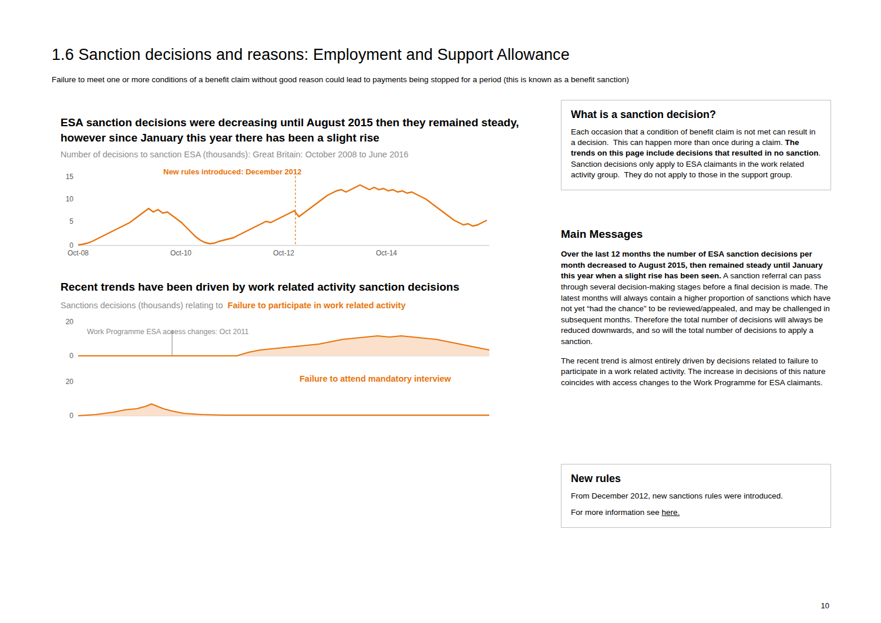1.6 Sanction decisions and reasons: Employment and Support Allowance
Failure to meet one or more conditions of a benefit claim without good reason could lead to payments being stopped for a period (this is known as a benefit sanction)
ESA sanction decisions were decreasing until August 2015 then they remained steady, however since January this year there has been a slight rise
Number of decisions to sanction ESA (thousands): Great Britain: October 2008 to June 2016
New rules introduced: December 2012
15 10 5 0 Oct-08 Oct-10 Oct-12 Oct-14
Recent trends have been driven by work related activity sanction decisions
Sanctions decisions (thousands) relating to Failure to participate in work related activity
Work Programme ESA access changes: Oct 2011
20 0
Failure to attend mandatory interview
20 0
What is a sanction decision?
Each occasion that a condition of benefit claim is not met can result in a decision. This can happen more than once during a claim. The trends on this page include decisions that resulted in no sanction. Sanction decisions only apply to ESA claimants in the work related activity group. They do not apply to those in the support group.
Main Messages
Over the last 12 months the number of ESA sanction decisions per month decreased to August 2015, then remained steady until January this year when a slight rise has been seen. A sanction referral can pass through several decision-making stages before a final decision is made. The latest months will always contain a higher proportion of sanctions which have not yet “had the chance” to be reviewed/appealed, and may be challenged in subsequent months. Therefore the total number of decisions will always be reduced downwards, and so will the total number of decisions to apply a sanction.
The recent trend is almost entirely driven by decisions related to failure to participate in a work related activity. The increase in decisions of this nature coincides with access changes to the Work Programme for ESA claimants.
New rules
From December 2012, new sanctions rules were introduced.
For more information see here.
10